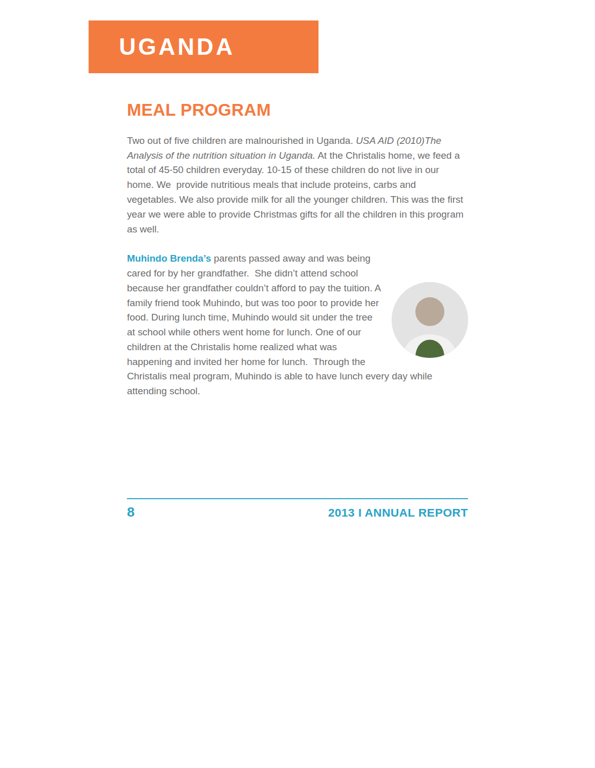UGANDA
MEAL PROGRAM
Two out of five children are malnourished in Uganda. USA AID (2010)The Analysis of the nutrition situation in Uganda. At the Christalis home, we feed a total of 45-50 children everyday. 10-15 of these children do not live in our home. We provide nutritious meals that include proteins, carbs and vegetables. We also provide milk for all the younger children. This was the first year we were able to provide Christmas gifts for all the children in this program as well.
Muhindo Brenda’s parents passed away and was being cared for by her grandfather. She didn’t attend school because her grandfather couldn’t afford to pay the tuition. A family friend took Muhindo, but was too poor to provide her food. During lunch time, Muhindo would sit under the tree at school while others went home for lunch. One of our children at the Christalis home realized what was happening and invited her home for lunch. Through the Christalis meal program, Muhindo is able to have lunch every day while attending school.
8 2013 I ANNUAL REPORT